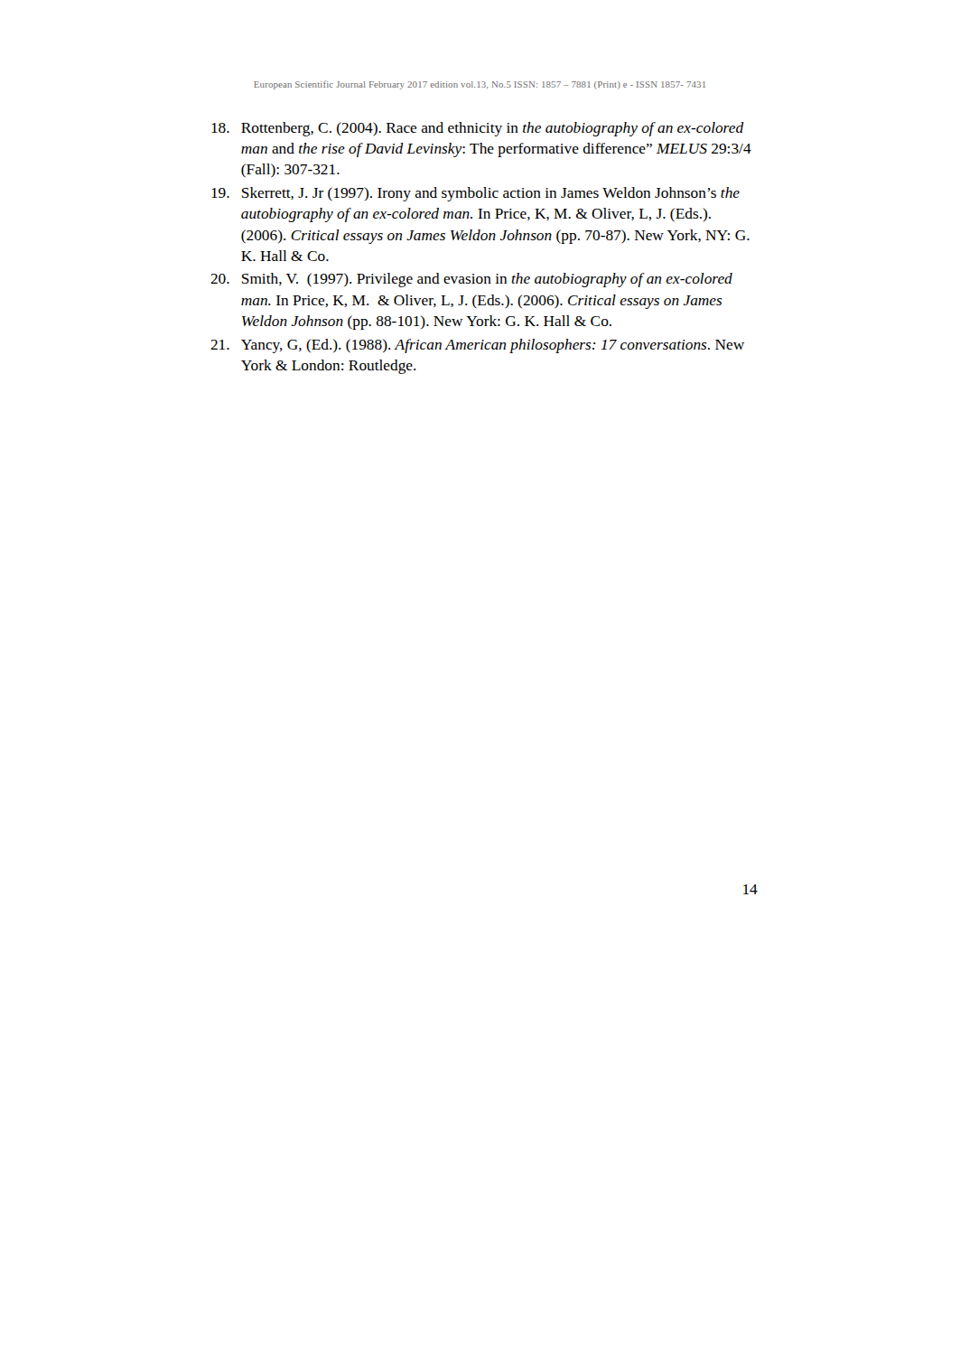European Scientific Journal February 2017 edition vol.13, No.5 ISSN: 1857 – 7881 (Print) e - ISSN 1857- 7431
18. Rottenberg, C. (2004). Race and ethnicity in the autobiography of an ex-colored man and the rise of David Levinsky: The performative difference” MELUS 29:3/4 (Fall): 307-321.
19. Skerrett, J. Jr (1997). Irony and symbolic action in James Weldon Johnson’s the autobiography of an ex-colored man. In Price, K, M. & Oliver, L, J. (Eds.). (2006). Critical essays on James Weldon Johnson (pp. 70-87). New York, NY: G. K. Hall & Co.
20. Smith, V. (1997). Privilege and evasion in the autobiography of an ex-colored man. In Price, K, M. & Oliver, L, J. (Eds.). (2006). Critical essays on James Weldon Johnson (pp. 88-101). New York: G. K. Hall & Co.
21. Yancy, G, (Ed.). (1988). African American philosophers: 17 conversations. New York & London: Routledge.
14